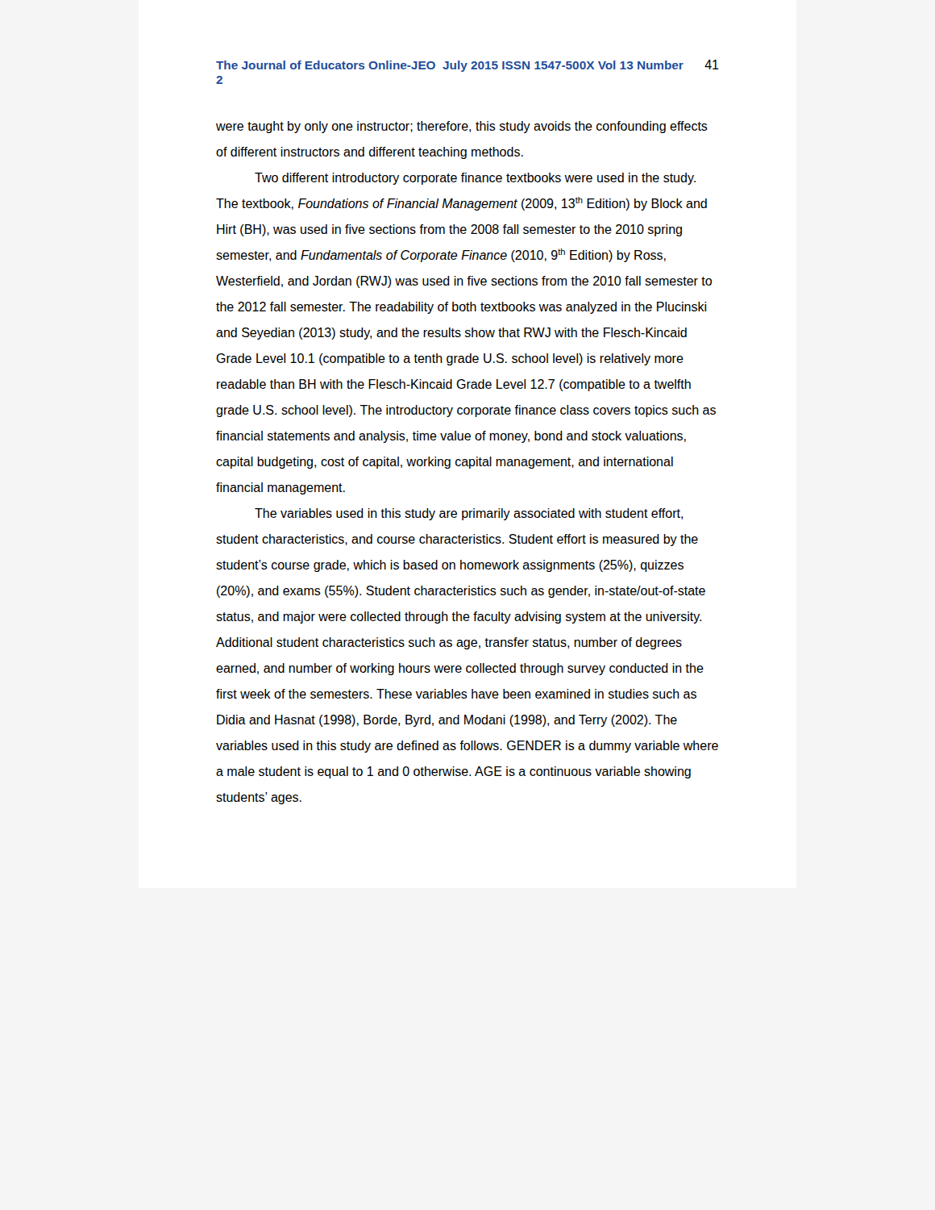The Journal of Educators Online-JEO July 2015 ISSN 1547-500X Vol 13 Number 2 41
were taught by only one instructor; therefore, this study avoids the confounding effects of different instructors and different teaching methods.
Two different introductory corporate finance textbooks were used in the study. The textbook, Foundations of Financial Management (2009, 13th Edition) by Block and Hirt (BH), was used in five sections from the 2008 fall semester to the 2010 spring semester, and Fundamentals of Corporate Finance (2010, 9th Edition) by Ross, Westerfield, and Jordan (RWJ) was used in five sections from the 2010 fall semester to the 2012 fall semester. The readability of both textbooks was analyzed in the Plucinski and Seyedian (2013) study, and the results show that RWJ with the Flesch-Kincaid Grade Level 10.1 (compatible to a tenth grade U.S. school level) is relatively more readable than BH with the Flesch-Kincaid Grade Level 12.7 (compatible to a twelfth grade U.S. school level). The introductory corporate finance class covers topics such as financial statements and analysis, time value of money, bond and stock valuations, capital budgeting, cost of capital, working capital management, and international financial management.
The variables used in this study are primarily associated with student effort, student characteristics, and course characteristics. Student effort is measured by the student’s course grade, which is based on homework assignments (25%), quizzes (20%), and exams (55%). Student characteristics such as gender, in-state/out-of-state status, and major were collected through the faculty advising system at the university. Additional student characteristics such as age, transfer status, number of degrees earned, and number of working hours were collected through survey conducted in the first week of the semesters. These variables have been examined in studies such as Didia and Hasnat (1998), Borde, Byrd, and Modani (1998), and Terry (2002). The variables used in this study are defined as follows. GENDER is a dummy variable where a male student is equal to 1 and 0 otherwise. AGE is a continuous variable showing students’ ages.